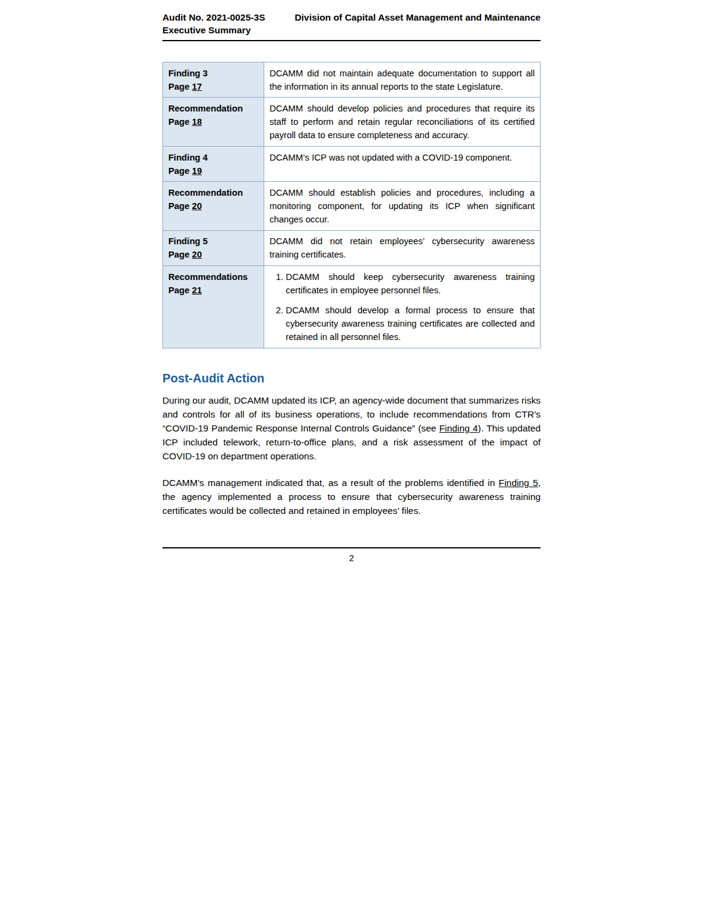Audit No. 2021-0025-3S
Executive Summary
Division of Capital Asset Management and Maintenance
| Finding 3 Page 17 | DCAMM did not maintain adequate documentation to support all the information in its annual reports to the state Legislature. |
| Recommendation Page 18 | DCAMM should develop policies and procedures that require its staff to perform and retain regular reconciliations of its certified payroll data to ensure completeness and accuracy. |
| Finding 4 Page 19 | DCAMM’s ICP was not updated with a COVID-19 component. |
| Recommendation Page 20 | DCAMM should establish policies and procedures, including a monitoring component, for updating its ICP when significant changes occur. |
| Finding 5 Page 20 | DCAMM did not retain employees’ cybersecurity awareness training certificates. |
| Recommendations Page 21 | DCAMM should keep cybersecurity awareness training certificates in employee personnel files. DCAMM should develop a formal process to ensure that cybersecurity awareness training certificates are collected and retained in all personnel files. |
Post-Audit Action
During our audit, DCAMM updated its ICP, an agency-wide document that summarizes risks and controls for all of its business operations, to include recommendations from CTR’s “COVID-19 Pandemic Response Internal Controls Guidance” (see Finding 4). This updated ICP included telework, return-to-office plans, and a risk assessment of the impact of COVID-19 on department operations.
DCAMM’s management indicated that, as a result of the problems identified in Finding 5, the agency implemented a process to ensure that cybersecurity awareness training certificates would be collected and retained in employees’ files.
2